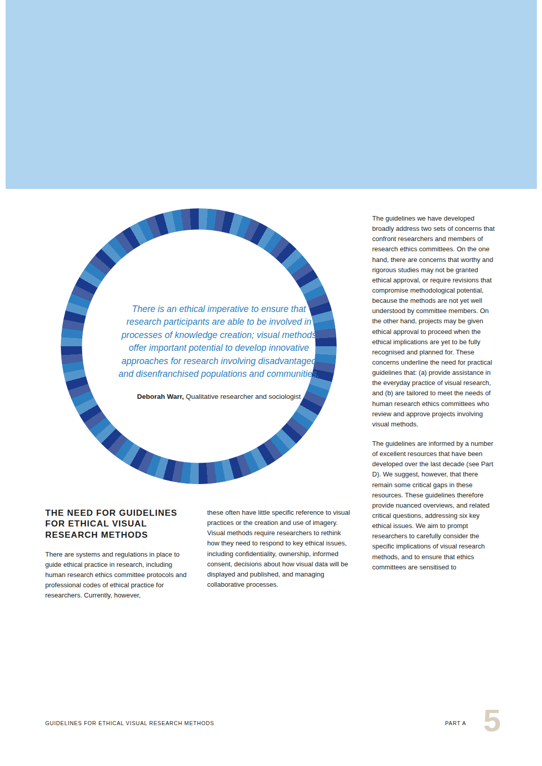There is an ethical imperative to ensure that research participants are able to be involved in processes of knowledge creation; visual methods offer important potential to develop innovative approaches for research involving disadvantaged and disenfranchised populations and communities.
Deborah Warr, Qualitative researcher and sociologist
The need for guidelines for ethical visual research methods
There are systems and regulations in place to guide ethical practice in research, including human research ethics committee protocols and professional codes of ethical practice for researchers. Currently, however,
these often have little specific reference to visual practices or the creation and use of imagery. Visual methods require researchers to rethink how they need to respond to key ethical issues, including confidentiality, ownership, informed consent, decisions about how visual data will be displayed and published, and managing collaborative processes.
The guidelines we have developed broadly address two sets of concerns that confront researchers and members of research ethics committees. On the one hand, there are concerns that worthy and rigorous studies may not be granted ethical approval, or require revisions that compromise methodological potential, because the methods are not yet well understood by committee members. On the other hand, projects may be given ethical approval to proceed when the ethical implications are yet to be fully recognised and planned for. These concerns underline the need for practical guidelines that: (a) provide assistance in the everyday practice of visual research, and (b) are tailored to meet the needs of human research ethics committees who review and approve projects involving visual methods.
The guidelines are informed by a number of excellent resources that have been developed over the last decade (see Part D). We suggest, however, that there remain some critical gaps in these resources. These guidelines therefore provide nuanced overviews, and related critical questions, addressing six key ethical issues. We aim to prompt researchers to carefully consider the specific implications of visual research methods, and to ensure that ethics committees are sensitised to
Guidelines for ethical visual research methods
Part A
5